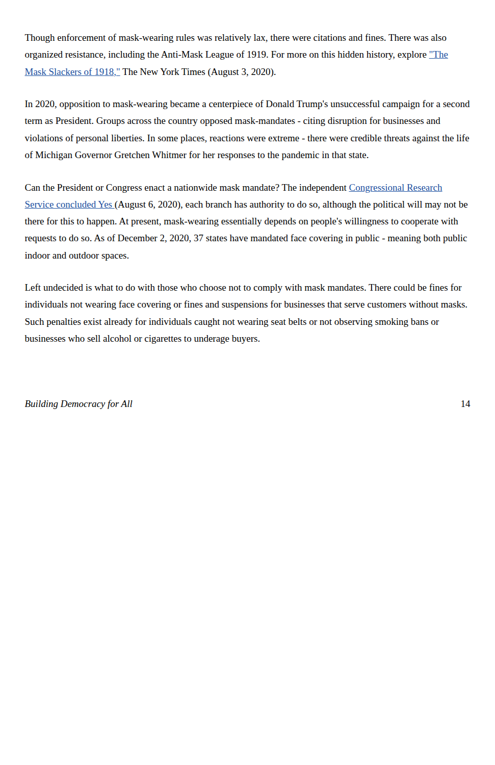Though enforcement of mask-wearing rules was relatively lax, there were citations and fines. There was also organized resistance, including the Anti-Mask League of 1919. For more on this hidden history, explore "The Mask Slackers of 1918," The New York Times (August 3, 2020).
In 2020, opposition to mask-wearing became a centerpiece of Donald Trump's unsuccessful campaign for a second term as President. Groups across the country opposed mask-mandates - citing disruption for businesses and violations of personal liberties. In some places, reactions were extreme - there were credible threats against the life of Michigan Governor Gretchen Whitmer for her responses to the pandemic in that state.
Can the President or Congress enact a nationwide mask mandate? The independent Congressional Research Service concluded Yes (August 6, 2020), each branch has authority to do so, although the political will may not be there for this to happen. At present, mask-wearing essentially depends on people's willingness to cooperate with requests to do so. As of December 2, 2020, 37 states have mandated face covering in public - meaning both public indoor and outdoor spaces.
Left undecided is what to do with those who choose not to comply with mask mandates. There could be fines for individuals not wearing face covering or fines and suspensions for businesses that serve customers without masks. Such penalties exist already for individuals caught not wearing seat belts or not observing smoking bans or businesses who sell alcohol or cigarettes to underage buyers.
Building Democracy for All 14